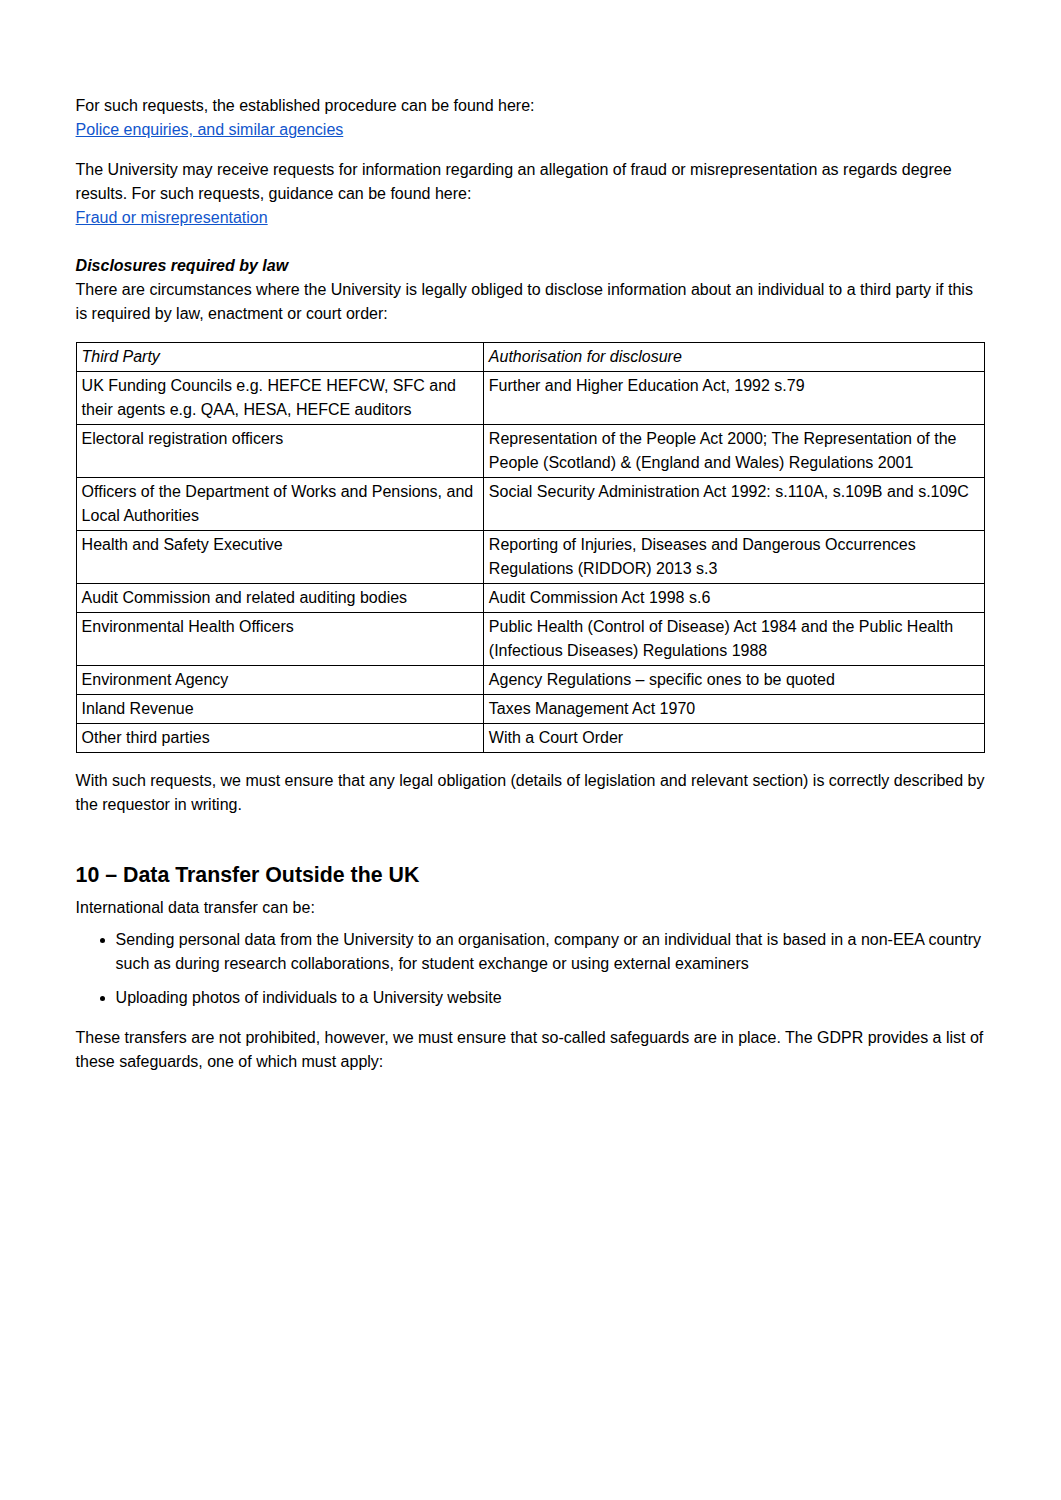For such requests, the established procedure can be found here:
Police enquiries, and similar agencies
The University may receive requests for information regarding an allegation of fraud or misrepresentation as regards degree results. For such requests, guidance can be found here:
Fraud or misrepresentation
Disclosures required by law
There are circumstances where the University is legally obliged to disclose information about an individual to a third party if this is required by law, enactment or court order:
| Third Party | Authorisation for disclosure |
| UK Funding Councils e.g. HEFCE HEFCW, SFC and their agents e.g. QAA, HESA, HEFCE auditors | Further and Higher Education Act, 1992 s.79 |
| Electoral registration officers | Representation of the People Act 2000; The Representation of the People (Scotland) & (England and Wales) Regulations 2001 |
| Officers of the Department of Works and Pensions, and Local Authorities | Social Security Administration Act 1992: s.110A, s.109B and s.109C |
| Health and Safety Executive | Reporting of Injuries, Diseases and Dangerous Occurrences Regulations (RIDDOR) 2013 s.3 |
| Audit Commission and related auditing bodies | Audit Commission Act 1998 s.6 |
| Environmental Health Officers | Public Health (Control of Disease) Act 1984 and the Public Health (Infectious Diseases) Regulations 1988 |
| Environment Agency | Agency Regulations – specific ones to be quoted |
| Inland Revenue | Taxes Management Act 1970 |
| Other third parties | With a Court Order |
With such requests, we must ensure that any legal obligation (details of legislation and relevant section) is correctly described by the requestor in writing.
10 – Data Transfer Outside the UK
International data transfer can be:
Sending personal data from the University to an organisation, company or an individual that is based in a non-EEA country such as during research collaborations, for student exchange or using external examiners
Uploading photos of individuals to a University website
These transfers are not prohibited, however, we must ensure that so-called safeguards are in place. The GDPR provides a list of these safeguards, one of which must apply: